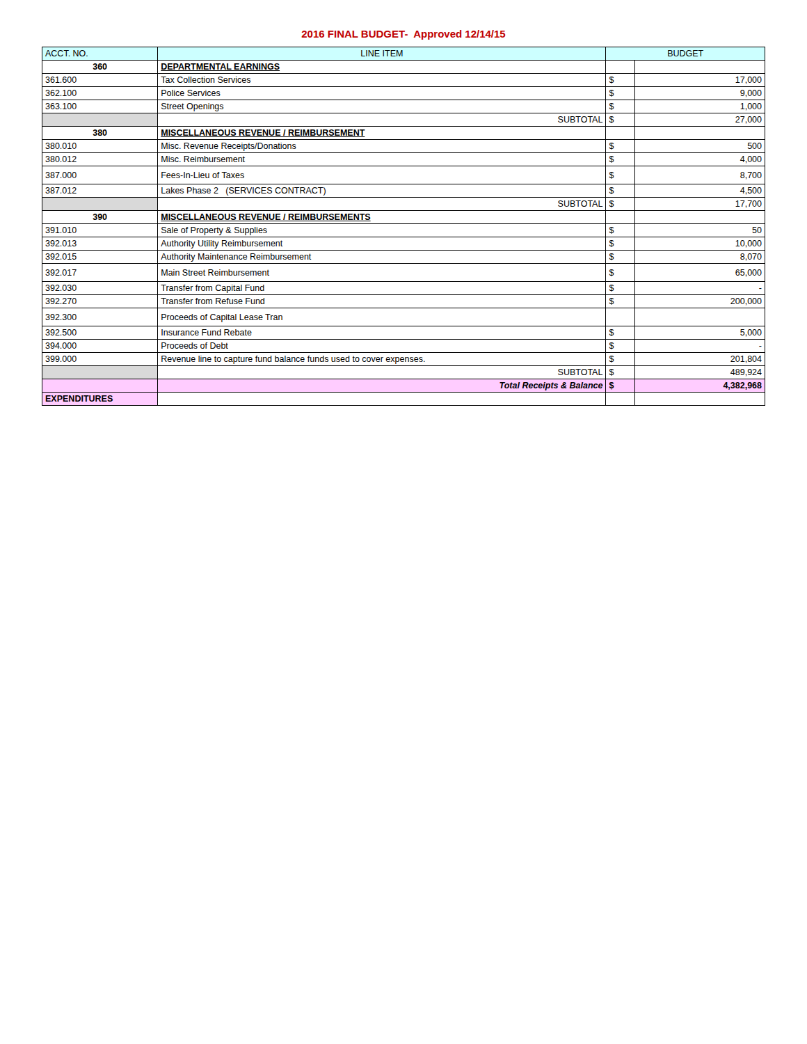2016 FINAL BUDGET- Approved 12/14/15
| ACCT. NO. | LINE ITEM | BUDGET |
| --- | --- | --- |
| 360 | DEPARTMENTAL EARNINGS | | |
| 361.600 | Tax Collection Services | $ | 17,000 |
| 362.100 | Police Services | $ | 9,000 |
| 363.100 | Street Openings | $ | 1,000 |
| | SUBTOTAL | $ | 27,000 |
| 380 | MISCELLANEOUS REVENUE / REIMBURSEMENT | | |
| 380.010 | Misc. Revenue Receipts/Donations | $ | 500 |
| 380.012 | Misc. Reimbursement | $ | 4,000 |
| 387.000 | Fees-In-Lieu of Taxes | $ | 8,700 |
| 387.012 | Lakes Phase 2 (SERVICES CONTRACT) | $ | 4,500 |
| | SUBTOTAL | $ | 17,700 |
| 390 | MISCELLANEOUS REVENUE / REIMBURSEMENTS | | |
| 391.010 | Sale of Property & Supplies | $ | 50 |
| 392.013 | Authority Utility Reimbursement | $ | 10,000 |
| 392.015 | Authority Maintenance Reimbursement | $ | 8,070 |
| 392.017 | Main Street Reimbursement | $ | 65,000 |
| 392.030 | Transfer from Capital Fund | $ | - |
| 392.270 | Transfer from Refuse Fund | $ | 200,000 |
| 392.300 | Proceeds of Capital Lease Tran | | |
| 392.500 | Insurance Fund Rebate | $ | 5,000 |
| 394.000 | Proceeds of Debt | $ | - |
| 399.000 | Revenue line to capture fund balance funds used to cover expenses. | $ | 201,804 |
| | SUBTOTAL | $ | 489,924 |
| | Total Receipts & Balance | $ | 4,382,968 |
| EXPENDITURES | | | |